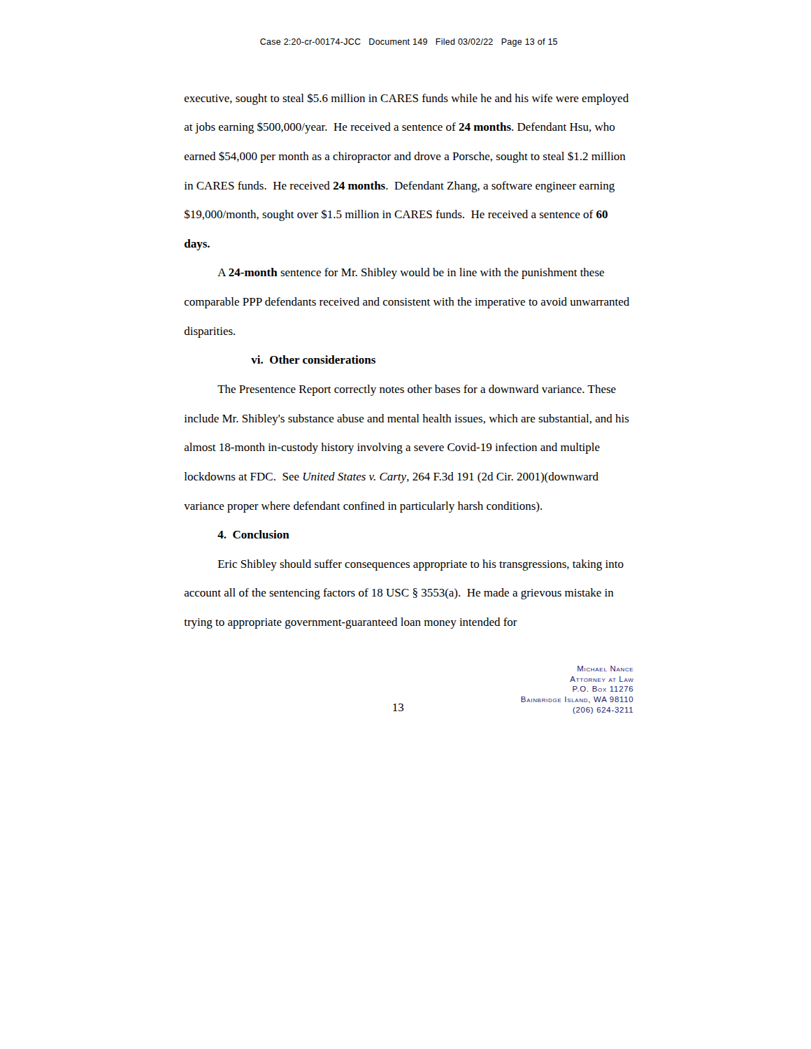Case 2:20-cr-00174-JCC Document 149 Filed 03/02/22 Page 13 of 15
executive, sought to steal $5.6 million in CARES funds while he and his wife were employed at jobs earning $500,000/year. He received a sentence of 24 months. Defendant Hsu, who earned $54,000 per month as a chiropractor and drove a Porsche, sought to steal $1.2 million in CARES funds. He received 24 months. Defendant Zhang, a software engineer earning $19,000/month, sought over $1.5 million in CARES funds. He received a sentence of 60 days.
A 24-month sentence for Mr. Shibley would be in line with the punishment these comparable PPP defendants received and consistent with the imperative to avoid unwarranted disparities.
vi. Other considerations
The Presentence Report correctly notes other bases for a downward variance. These include Mr. Shibley's substance abuse and mental health issues, which are substantial, and his almost 18-month in-custody history involving a severe Covid-19 infection and multiple lockdowns at FDC. See United States v. Carty, 264 F.3d 191 (2d Cir. 2001)(downward variance proper where defendant confined in particularly harsh conditions).
4. Conclusion
Eric Shibley should suffer consequences appropriate to his transgressions, taking into account all of the sentencing factors of 18 USC § 3553(a). He made a grievous mistake in trying to appropriate government-guaranteed loan money intended for
13
Michael Nance
Attorney at Law
P.O. Box 11276
Bainbridge Island, WA 98110
(206) 624-3211